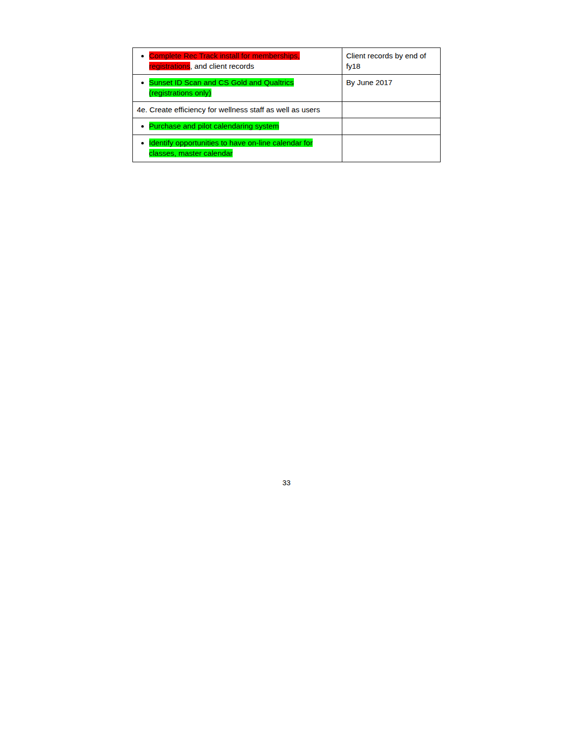| Complete Rec Track install for memberships, registrations , and client records | Client records by end of fy18 |
| Sunset ID Scan and CS Gold and Qualtrics (registrations only) | By June 2017 |
| 4e. Create efficiency for wellness staff as well as users | |
| Purchase and pilot calendaring system | |
| Identify opportunities to have on-line calendar for classes, master calendar | |
33